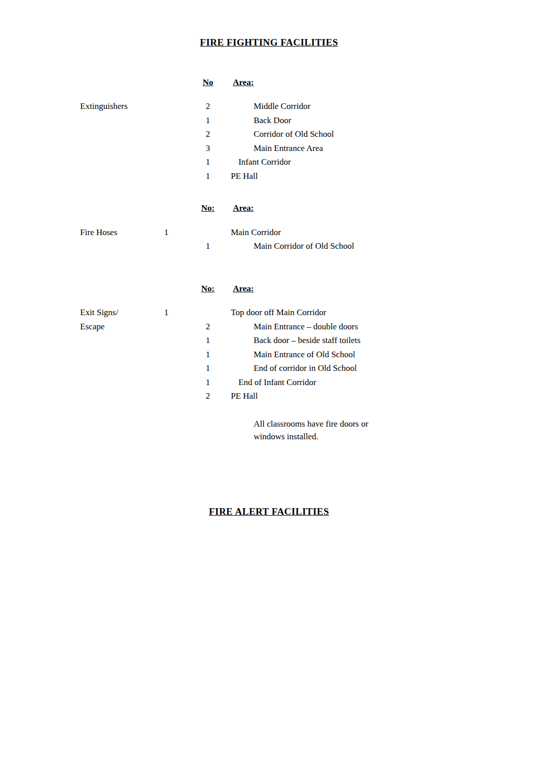FIRE FIGHTING FACILITIES
| | | No | Area: |
| Extinguishers | | 2 | Middle Corridor |
| | | 1 | Back Door |
| | | 2 | Corridor of Old School |
| | | 3 | Main Entrance Area |
| | | 1 | Infant Corridor |
| | | 1 | PE Hall |
| | | No: | Area: |
| Fire Hoses | 1 | | Main Corridor |
| | | 1 | Main Corridor of Old School |
| | | No: | Area: |
| Exit Signs/ | 1 | | Top door off Main Corridor |
| Escape | | 2 | Main Entrance – double doors |
| | | 1 | Back door – beside staff toilets |
| | | 1 | Main Entrance of Old School |
| | | 1 | End of corridor in Old School |
| | | 1 | End of Infant Corridor |
| | | 2 | PE Hall |
| | | | All classrooms have fire doors or windows installed. |
FIRE ALERT FACILITIES